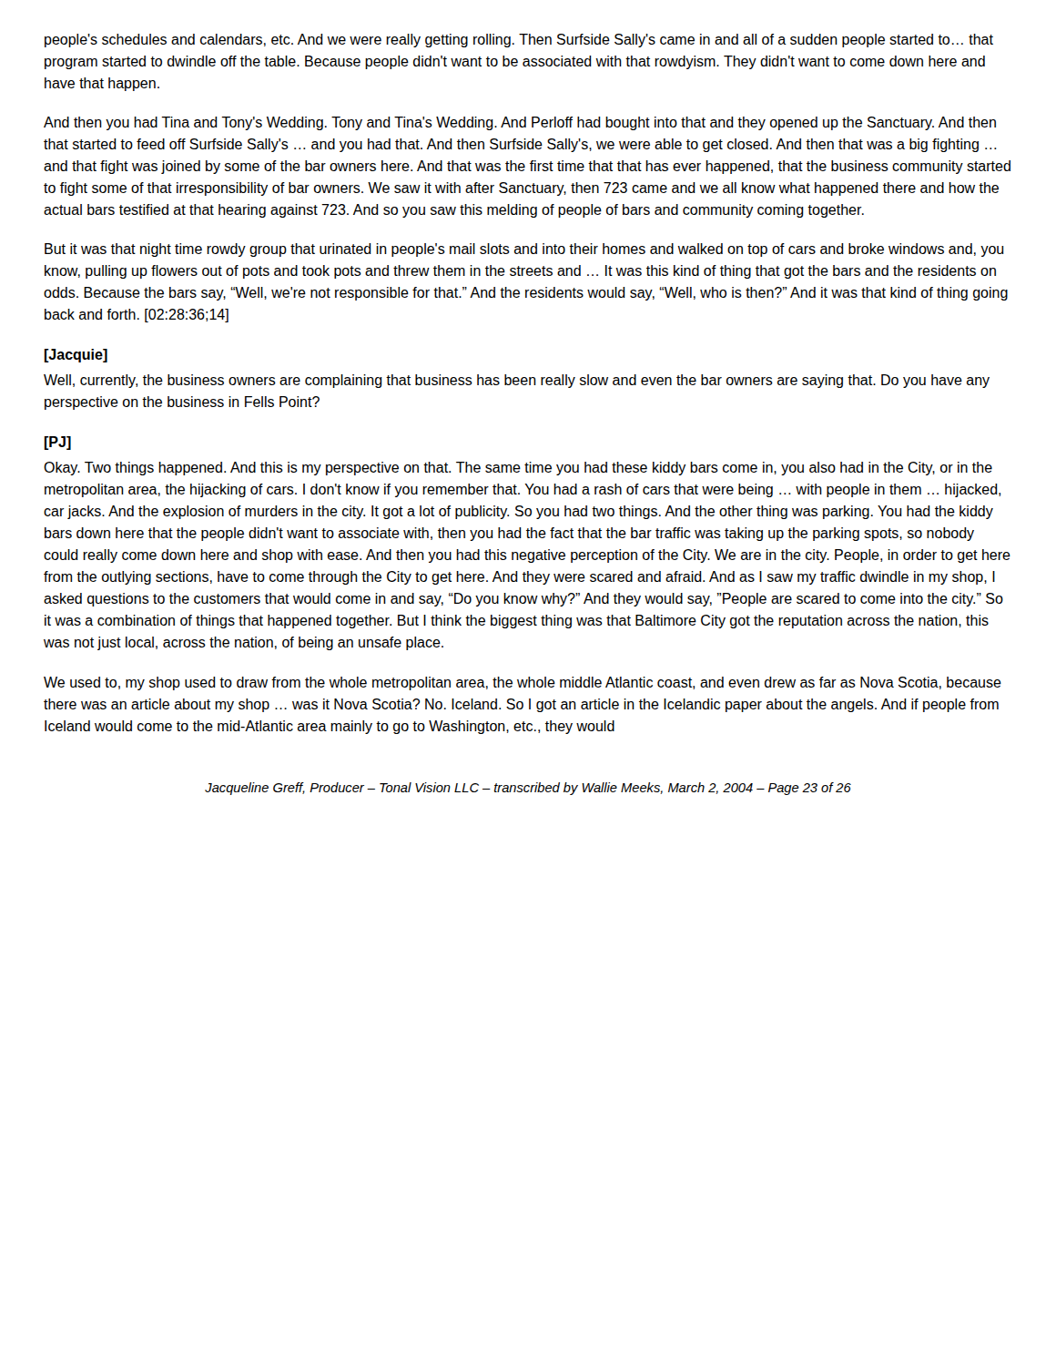people's schedules and calendars, etc. And we were really getting rolling. Then Surfside Sally's came in and all of a sudden people started to… that program started to dwindle off the table. Because people didn't want to be associated with that rowdyism. They didn't want to come down here and have that happen.
And then you had Tina and Tony's Wedding. Tony and Tina's Wedding. And Perloff had bought into that and they opened up the Sanctuary. And then that started to feed off Surfside Sally's … and you had that. And then Surfside Sally's, we were able to get closed. And then that was a big fighting … and that fight was joined by some of the bar owners here. And that was the first time that that has ever happened, that the business community started to fight some of that irresponsibility of bar owners. We saw it with after Sanctuary, then 723 came and we all know what happened there and how the actual bars testified at that hearing against 723. And so you saw this melding of people of bars and community coming together.
But it was that night time rowdy group that urinated in people's mail slots and into their homes and walked on top of cars and broke windows and, you know, pulling up flowers out of pots and took pots and threw them in the streets and … It was this kind of thing that got the bars and the residents on odds. Because the bars say, “Well, we're not responsible for that.” And the residents would say, “Well, who is then?” And it was that kind of thing going back and forth. [02:28:36;14]
[Jacquie]
Well, currently, the business owners are complaining that business has been really slow and even the bar owners are saying that. Do you have any perspective on the business in Fells Point?
[PJ]
Okay. Two things happened. And this is my perspective on that. The same time you had these kiddy bars come in, you also had in the City, or in the metropolitan area, the hijacking of cars. I don't know if you remember that. You had a rash of cars that were being … with people in them … hijacked, car jacks. And the explosion of murders in the city. It got a lot of publicity. So you had two things. And the other thing was parking. You had the kiddy bars down here that the people didn't want to associate with, then you had the fact that the bar traffic was taking up the parking spots, so nobody could really come down here and shop with ease. And then you had this negative perception of the City. We are in the city. People, in order to get here from the outlying sections, have to come through the City to get here. And they were scared and afraid. And as I saw my traffic dwindle in my shop, I asked questions to the customers that would come in and say, “Do you know why?” And they would say, ”People are scared to come into the city.” So it was a combination of things that happened together. But I think the biggest thing was that Baltimore City got the reputation across the nation, this was not just local, across the nation, of being an unsafe place.
We used to, my shop used to draw from the whole metropolitan area, the whole middle Atlantic coast, and even drew as far as Nova Scotia, because there was an article about my shop … was it Nova Scotia? No. Iceland. So I got an article in the Icelandic paper about the angels. And if people from Iceland would come to the mid-Atlantic area mainly to go to Washington, etc., they would
Jacqueline Greff, Producer – Tonal Vision LLC – transcribed by Wallie Meeks, March 2, 2004 – Page 23 of 26